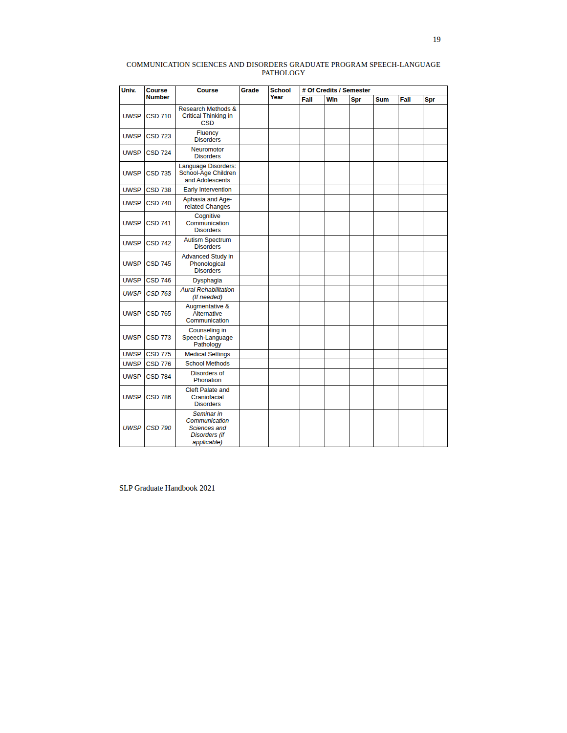19
Communication Sciences and Disorders Graduate Program Speech-Language Pathology
| Univ. | Course Number | Course | Grade | School Year | # Of Credits / Semester |
| --- | --- | --- | --- | --- | --- |
| Fall | Win | Spr | Sum | Fall | Spr |
| UWSP | CSD 710 | Research Methods & Critical Thinking in CSD | | | | | | | | |
| UWSP | CSD 723 | Fluency Disorders | | | | | | | | |
| UWSP | CSD 724 | Neuromotor Disorders | | | | | | | | |
| UWSP | CSD 735 | Language Disorders: School-Age Children and Adolescents | | | | | | | | |
| UWSP | CSD 738 | Early Intervention | | | | | | | | |
| UWSP | CSD 740 | Aphasia and Age-related Changes | | | | | | | | |
| UWSP | CSD 741 | Cognitive Communication Disorders | | | | | | | | |
| UWSP | CSD 742 | Autism Spectrum Disorders | | | | | | | | |
| UWSP | CSD 745 | Advanced Study in Phonological Disorders | | | | | | | | |
| UWSP | CSD 746 | Dysphagia | | | | | | | | |
| UWSP | CSD 763 | Aural Rehabilitation (If needed) | | | | | | | | |
| UWSP | CSD 765 | Augmentative & Alternative Communication | | | | | | | | |
| UWSP | CSD 773 | Counseling in Speech-Language Pathology | | | | | | | | |
| UWSP | CSD 775 | Medical Settings | | | | | | | | |
| UWSP | CSD 776 | School Methods | | | | | | | | |
| UWSP | CSD 784 | Disorders of Phonation | | | | | | | | |
| UWSP | CSD 786 | Cleft Palate and Craniofacial Disorders | | | | | | | | |
| UWSP | CSD 790 | Seminar in Communication Sciences and Disorders (if applicable) | | | | | | | | |
SLP Graduate Handbook 2021